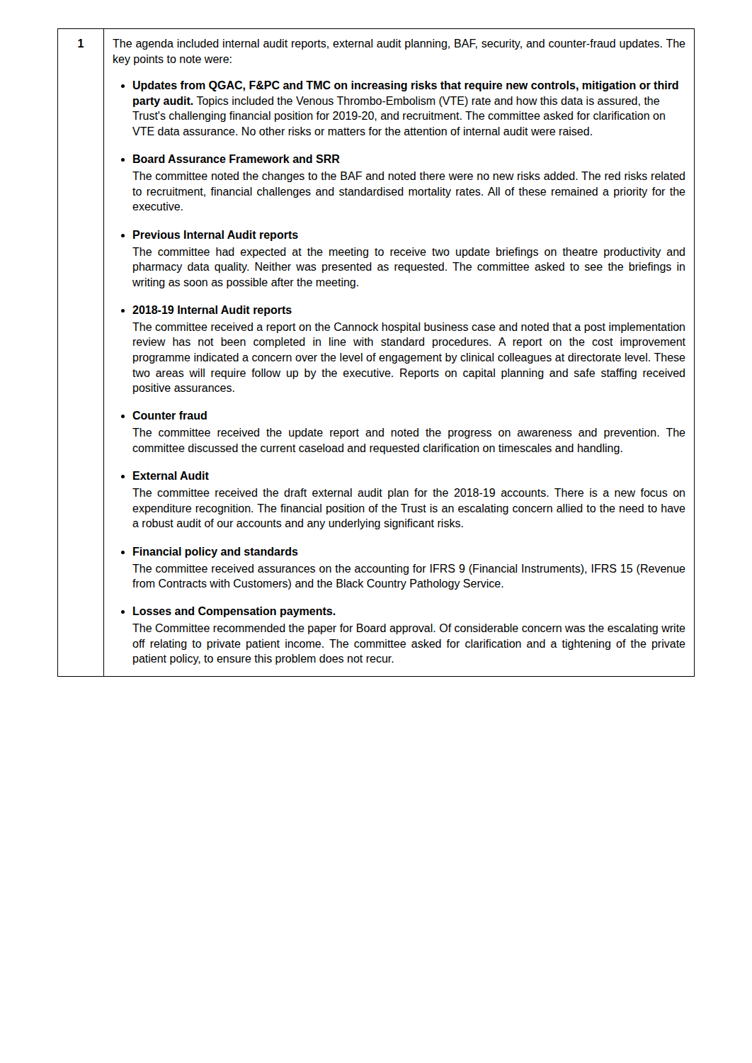| 1 | The agenda included internal audit reports, external audit planning, BAF, security, and counter-fraud updates. The key points to note were: Updates from QGAC, F&PC and TMC on increasing risks that require new controls, mitigation or third party audit. Topics included the Venous Thrombo-Embolism (VTE) rate and how this data is assured, the Trust's challenging financial position for 2019-20, and recruitment. The committee asked for clarification on VTE data assurance. No other risks or matters for the attention of internal audit were raised. Board Assurance Framework and SRR The committee noted the changes to the BAF and noted there were no new risks added. The red risks related to recruitment, financial challenges and standardised mortality rates. All of these remained a priority for the executive. Previous Internal Audit reports The committee had expected at the meeting to receive two update briefings on theatre productivity and pharmacy data quality. Neither was presented as requested. The committee asked to see the briefings in writing as soon as possible after the meeting. 2018-19 Internal Audit reports The committee received a report on the Cannock hospital business case and noted that a post implementation review has not been completed in line with standard procedures. A report on the cost improvement programme indicated a concern over the level of engagement by clinical colleagues at directorate level. These two areas will require follow up by the executive. Reports on capital planning and safe staffing received positive assurances. Counter fraud The committee received the update report and noted the progress on awareness and prevention. The committee discussed the current caseload and requested clarification on timescales and handling. External Audit The committee received the draft external audit plan for the 2018-19 accounts. There is a new focus on expenditure recognition. The financial position of the Trust is an escalating concern allied to the need to have a robust audit of our accounts and any underlying significant risks. Financial policy and standards The committee received assurances on the accounting for IFRS 9 (Financial Instruments), IFRS 15 (Revenue from Contracts with Customers) and the Black Country Pathology Service. Losses and Compensation payments. The Committee recommended the paper for Board approval. Of considerable concern was the escalating write off relating to private patient income. The committee asked for clarification and a tightening of the private patient policy, to ensure this problem does not recur. |